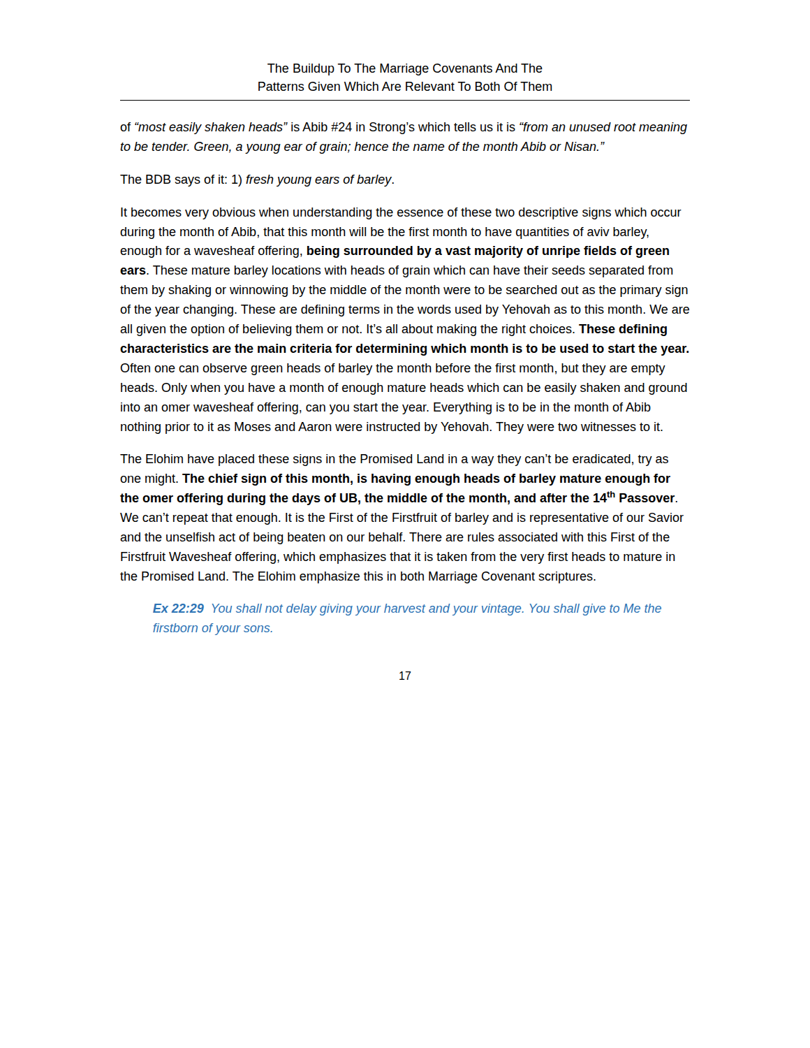The Buildup To The Marriage Covenants And The
Patterns Given Which Are Relevant To Both Of Them
of “most easily shaken heads” is Abib #24 in Strong’s which tells us it is “from an unused root meaning to be tender. Green, a young ear of grain; hence the name of the month Abib or Nisan.”
The BDB says of it: 1) fresh young ears of barley.
It becomes very obvious when understanding the essence of these two descriptive signs which occur during the month of Abib, that this month will be the first month to have quantities of aviv barley, enough for a wavesheaf offering, being surrounded by a vast majority of unripe fields of green ears. These mature barley locations with heads of grain which can have their seeds separated from them by shaking or winnowing by the middle of the month were to be searched out as the primary sign of the year changing. These are defining terms in the words used by Yehovah as to this month. We are all given the option of believing them or not. It’s all about making the right choices. These defining characteristics are the main criteria for determining which month is to be used to start the year. Often one can observe green heads of barley the month before the first month, but they are empty heads. Only when you have a month of enough mature heads which can be easily shaken and ground into an omer wavesheaf offering, can you start the year. Everything is to be in the month of Abib nothing prior to it as Moses and Aaron were instructed by Yehovah. They were two witnesses to it.
The Elohim have placed these signs in the Promised Land in a way they can’t be eradicated, try as one might. The chief sign of this month, is having enough heads of barley mature enough for the omer offering during the days of UB, the middle of the month, and after the 14th Passover. We can’t repeat that enough. It is the First of the Firstfruit of barley and is representative of our Savior and the unselfish act of being beaten on our behalf. There are rules associated with this First of the Firstfruit Wavesheaf offering, which emphasizes that it is taken from the very first heads to mature in the Promised Land. The Elohim emphasize this in both Marriage Covenant scriptures.
Ex 22:29 You shall not delay giving your harvest and your vintage. You shall give to Me the firstborn of your sons.
17